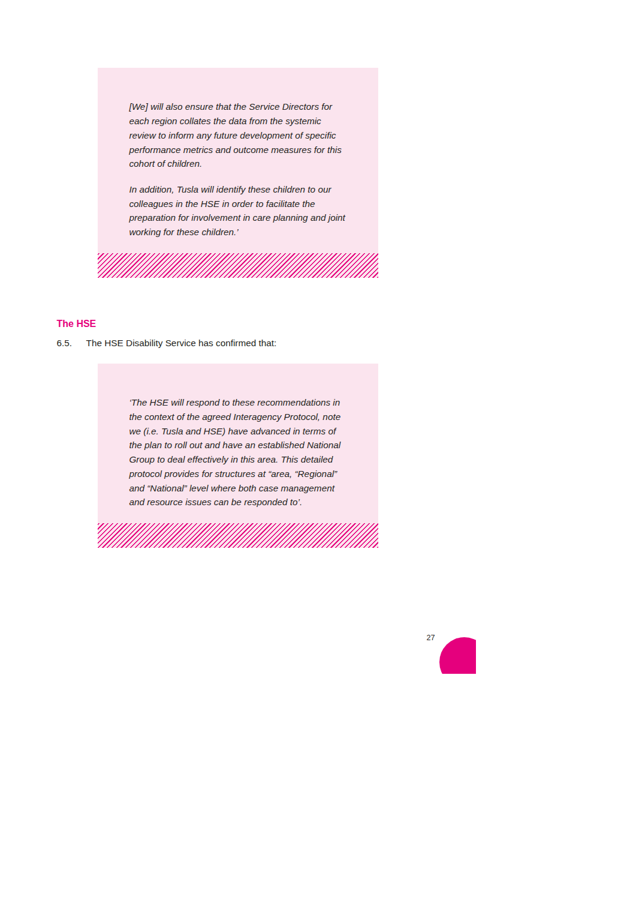[We] will also ensure that the Service Directors for each region collates the data from the systemic review to inform any future development of specific performance metrics and outcome measures for this cohort of children.
In addition, Tusla will identify these children to our colleagues in the HSE in order to facilitate the preparation for involvement in care planning and joint working for these children.’
The HSE
6.5. The HSE Disability Service has confirmed that:
‘The HSE will respond to these recommendations in the context of the agreed Interagency Protocol, note we (i.e. Tusla and HSE) have advanced in terms of the plan to roll out and have an established National Group to deal effectively in this area. This detailed protocol provides for structures at “area, “Regional” and “National” level where both case management and resource issues can be responded to’.
27